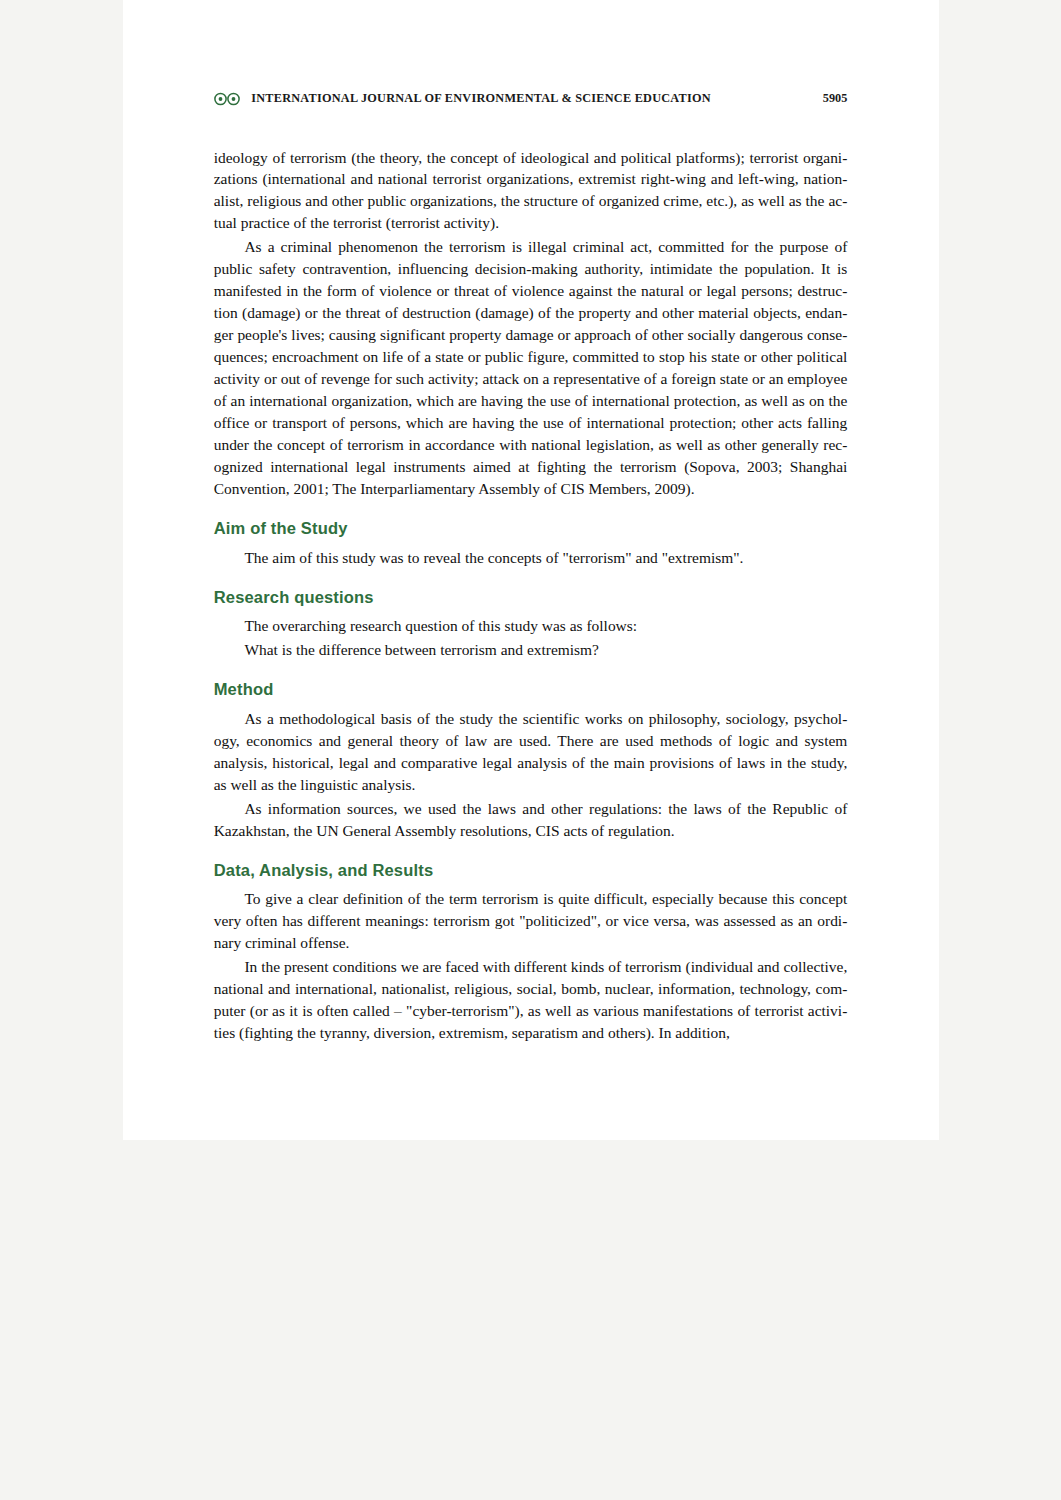International Journal of Environmental & Science Education 5905
ideology of terrorism (the theory, the concept of ideological and political platforms); terrorist organizations (international and national terrorist organizations, extremist right-wing and left-wing, nationalist, religious and other public organizations, the structure of organized crime, etc.), as well as the actual practice of the terrorist (terrorist activity).
As a criminal phenomenon the terrorism is illegal criminal act, committed for the purpose of public safety contravention, influencing decision-making authority, intimidate the population. It is manifested in the form of violence or threat of violence against the natural or legal persons; destruction (damage) or the threat of destruction (damage) of the property and other material objects, endanger people's lives; causing significant property damage or approach of other socially dangerous consequences; encroachment on life of a state or public figure, committed to stop his state or other political activity or out of revenge for such activity; attack on a representative of a foreign state or an employee of an international organization, which are having the use of international protection, as well as on the office or transport of persons, which are having the use of international protection; other acts falling under the concept of terrorism in accordance with national legislation, as well as other generally recognized international legal instruments aimed at fighting the terrorism (Sopova, 2003; Shanghai Convention, 2001; The Interparliamentary Assembly of CIS Members, 2009).
Aim of the Study
The aim of this study was to reveal the concepts of "terrorism" and "extremism".
Research questions
The overarching research question of this study was as follows:
What is the difference between terrorism and extremism?
Method
As a methodological basis of the study the scientific works on philosophy, sociology, psychology, economics and general theory of law are used. There are used methods of logic and system analysis, historical, legal and comparative legal analysis of the main provisions of laws in the study, as well as the linguistic analysis.
As information sources, we used the laws and other regulations: the laws of the Republic of Kazakhstan, the UN General Assembly resolutions, CIS acts of regulation.
Data, Analysis, and Results
To give a clear definition of the term terrorism is quite difficult, especially because this concept very often has different meanings: terrorism got "politicized", or vice versa, was assessed as an ordinary criminal offense.
In the present conditions we are faced with different kinds of terrorism (individual and collective, national and international, nationalist, religious, social, bomb, nuclear, information, technology, computer (or as it is often called – "cyber-terrorism"), as well as various manifestations of terrorist activities (fighting the tyranny, diversion, extremism, separatism and others). In addition,